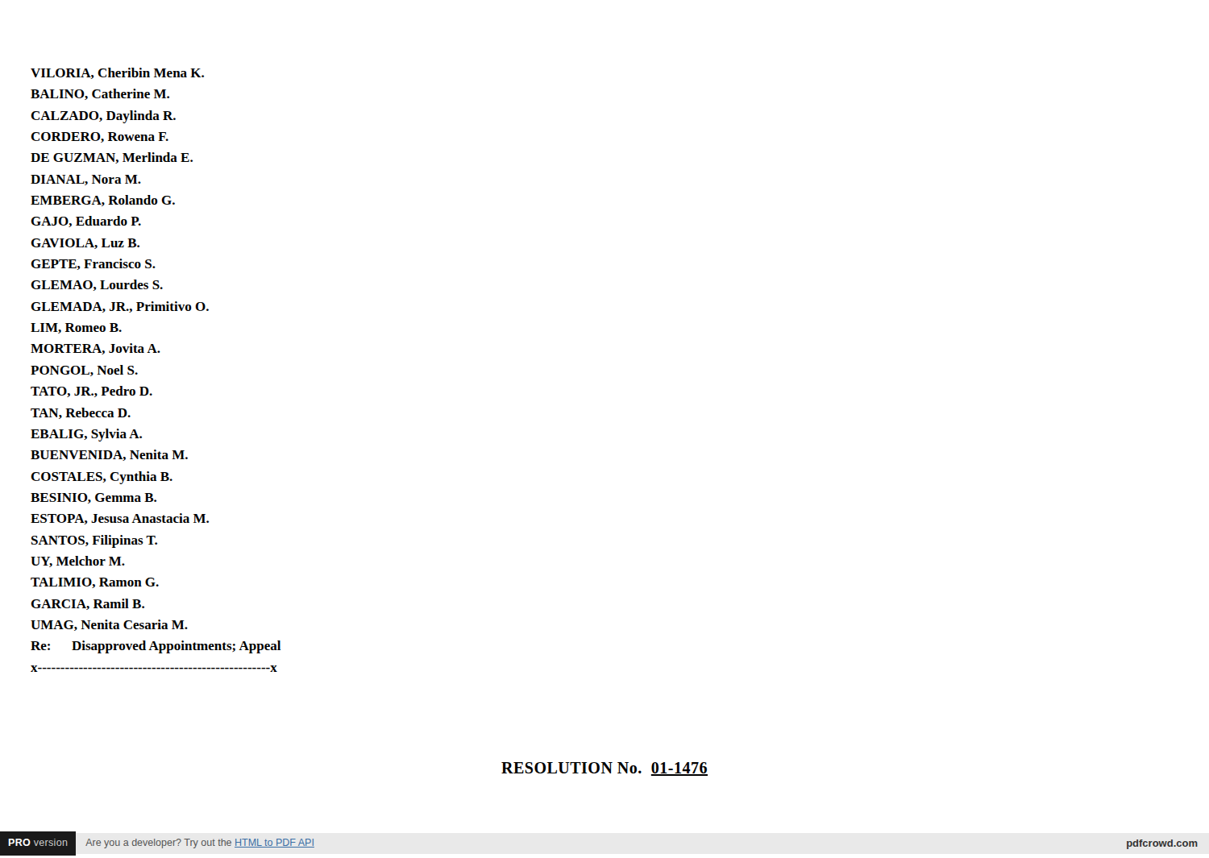VILORIA, Cheribin Mena K.
BALINO, Catherine M.
CALZADO, Daylinda R.
CORDERO, Rowena F.
DE GUZMAN, Merlinda E.
DIANAL, Nora M.
EMBERGA, Rolando G.
GAJO, Eduardo P.
GAVIOLA, Luz B.
GEPTE, Francisco S.
GLEMAO, Lourdes S.
GLEMADA, JR., Primitivo O.
LIM, Romeo B.
MORTERA, Jovita A.
PONGOL, Noel S.
TATO, JR., Pedro D.
TAN, Rebecca D.
EBALIG, Sylvia A.
BUENVENIDA, Nenita M.
COSTALES, Cynthia B.
BESINIO, Gemma B.
ESTOPA, Jesusa Anastacia M.
SANTOS, Filipinas T.
UY, Melchor M.
TALIMIO, Ramon G.
GARCIA, Ramil B.
UMAG, Nenita Cesaria M.
Re: Disapproved Appointments; Appeal
x---------------------------------------------------x
RESOLUTION No. 01-1476
PRO version Are you a developer? Try out the HTML to PDF API pdfcrowd.com